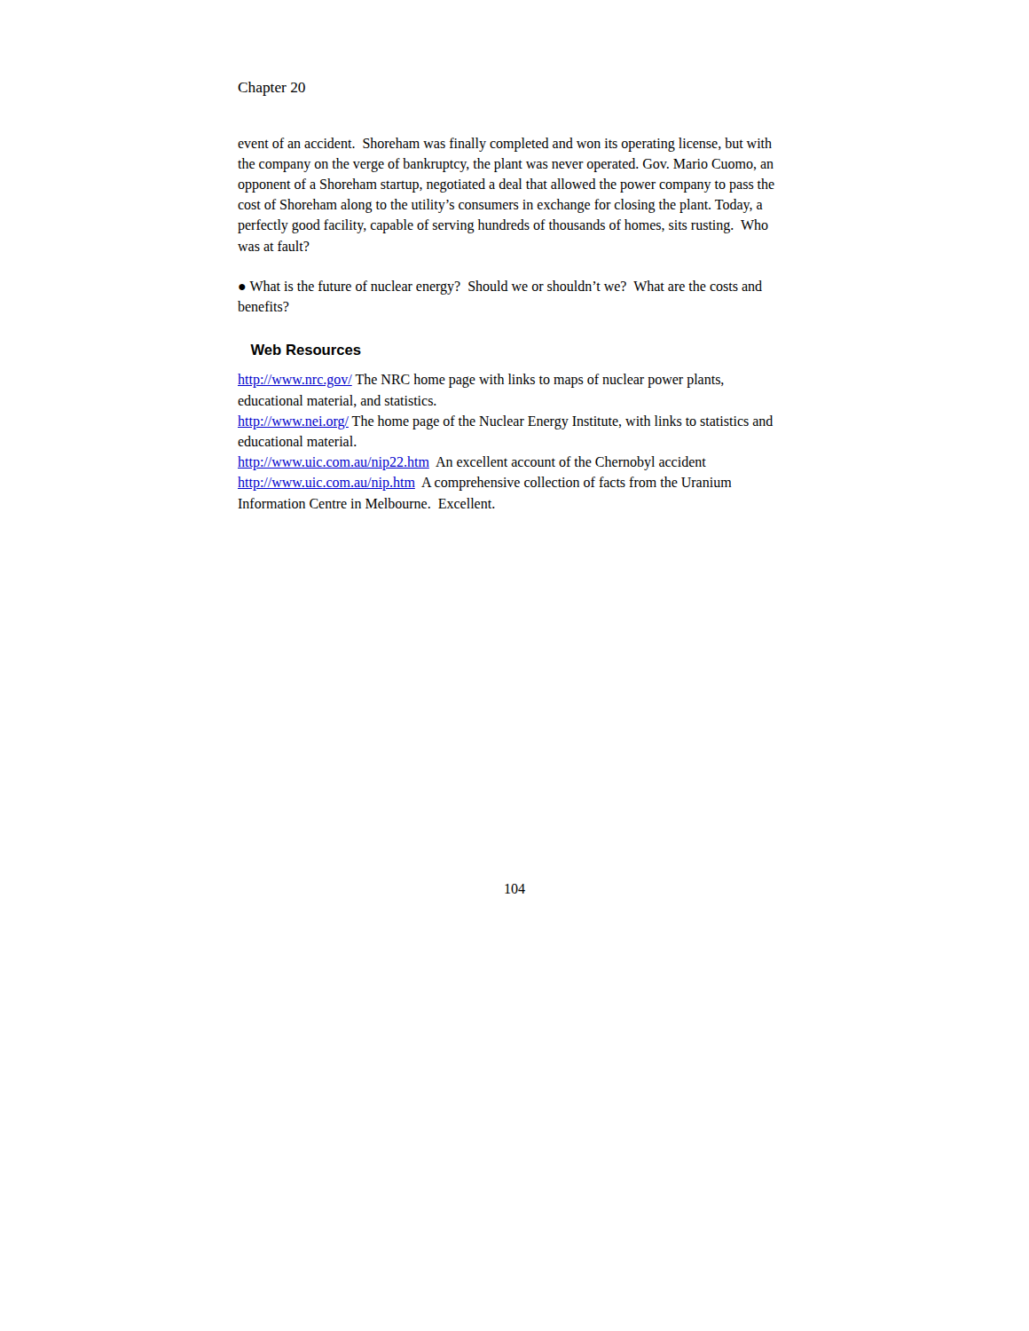Chapter 20
event of an accident. Shoreham was finally completed and won its operating license, but with the company on the verge of bankruptcy, the plant was never operated. Gov. Mario Cuomo, an opponent of a Shoreham startup, negotiated a deal that allowed the power company to pass the cost of Shoreham along to the utility’s consumers in exchange for closing the plant. Today, a perfectly good facility, capable of serving hundreds of thousands of homes, sits rusting. Who was at fault?
● What is the future of nuclear energy? Should we or shouldn’t we? What are the costs and benefits?
Web Resources
http://www.nrc.gov/ The NRC home page with links to maps of nuclear power plants, educational material, and statistics.
http://www.nei.org/ The home page of the Nuclear Energy Institute, with links to statistics and educational material.
http://www.uic.com.au/nip22.htm An excellent account of the Chernobyl accident
http://www.uic.com.au/nip.htm A comprehensive collection of facts from the Uranium Information Centre in Melbourne. Excellent.
104